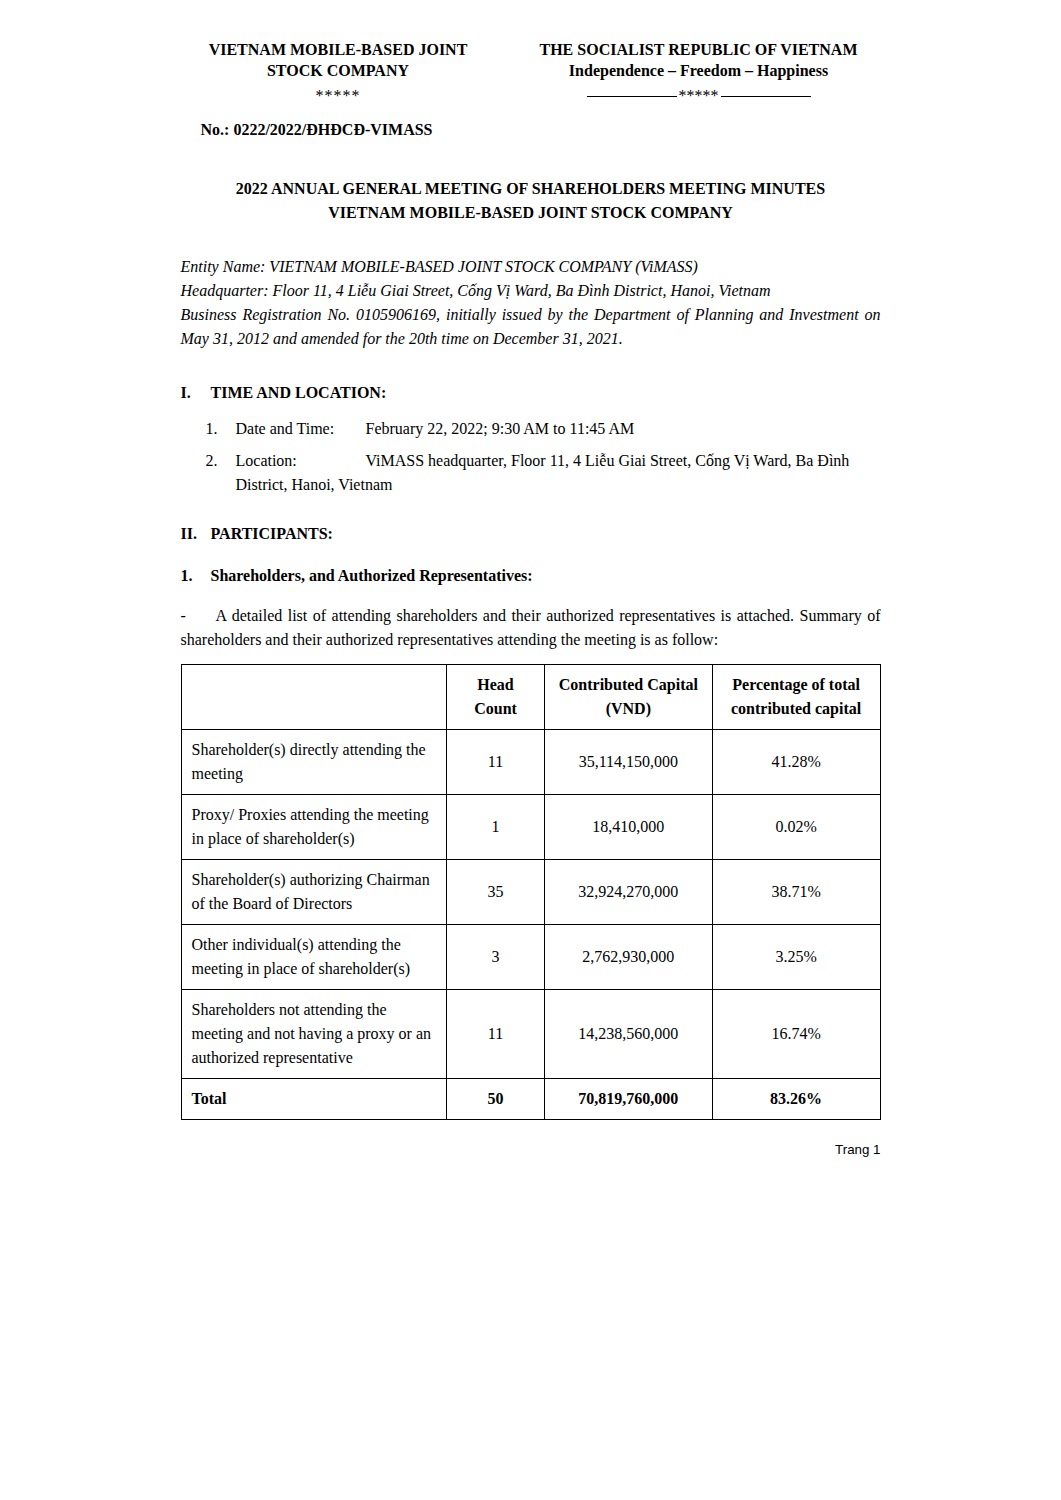Vietnam Mobile-Based Joint
Stock Company
*****
The Socialist Republic of Vietnam
Independence – Freedom – Happiness
*****
No.: 0222/2022/ĐHĐCĐ-VIMASS
2022 Annual General Meeting of Shareholders Meeting Minutes
Vietnam Mobile-Based Joint Stock Company
Entity Name: VIETNAM MOBILE-BASED JOINT STOCK COMPANY (ViMASS)
Headquarter: Floor 11, 4 Liễu Giai Street, Cống Vị Ward, Ba Đình District, Hanoi, Vietnam
Business Registration No. 0105906169, initially issued by the Department of Planning and Investment on May 31, 2012 and amended for the 20th time on December 31, 2021.
I. Time and Location:
Date and Time: February 22, 2022; 9:30 AM to 11:45 AM
Location: ViMASS headquarter, Floor 11, 4 Liễu Giai Street, Cống Vị Ward, Ba Đình District, Hanoi, Vietnam
II. Participants:
1. Shareholders, and Authorized Representatives:
-A detailed list of attending shareholders and their authorized representatives is attached. Summary of shareholders and their authorized representatives attending the meeting is as follow:
| | Head Count | Contributed Capital (VND) | Percentage of total contributed capital |
| --- | --- | --- | --- |
| Shareholder(s) directly attending the meeting | 11 | 35,114,150,000 | 41.28% |
| Proxy/ Proxies attending the meeting in place of shareholder(s) | 1 | 18,410,000 | 0.02% |
| Shareholder(s) authorizing Chairman of the Board of Directors | 35 | 32,924,270,000 | 38.71% |
| Other individual(s) attending the meeting in place of shareholder(s) | 3 | 2,762,930,000 | 3.25% |
| Shareholders not attending the meeting and not having a proxy or an authorized representative | 11 | 14,238,560,000 | 16.74% |
| Total | 50 | 70,819,760,000 | 83.26% |
Trang 1